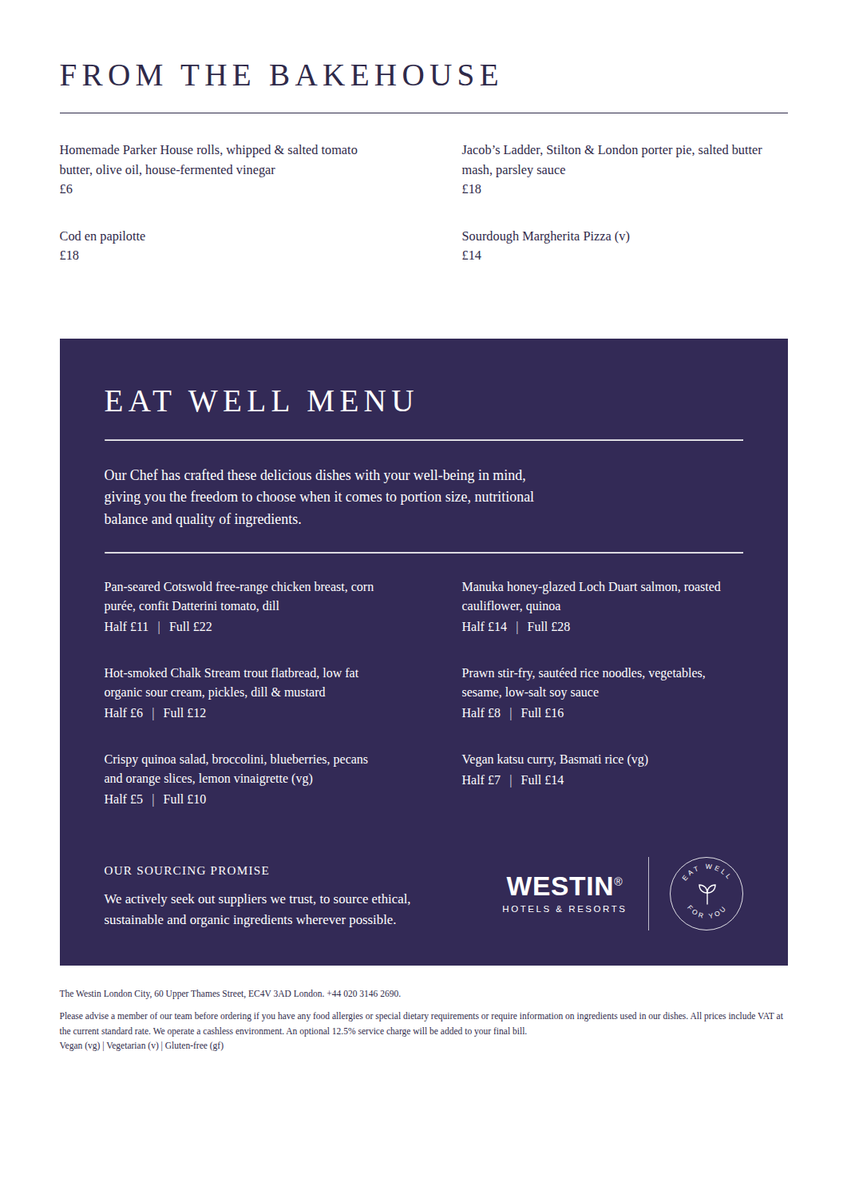From the Bakehouse
Homemade Parker House rolls, whipped & salted tomato butter, olive oil, house-fermented vinegar £6
Jacob’s Ladder, Stilton & London porter pie, salted butter mash, parsley sauce £18
Cod en papilotte £18
Sourdough Margherita Pizza (v) £14
Eat Well Menu
Our Chef has crafted these delicious dishes with your well-being in mind, giving you the freedom to choose when it comes to portion size, nutritional balance and quality of ingredients.
Pan-seared Cotswold free-range chicken breast, corn purée, confit Datterini tomato, dill Half £11 | Full £22
Manuka honey-glazed Loch Duart salmon, roasted cauliflower, quinoa Half £14 | Full £28
Hot-smoked Chalk Stream trout flatbread, low fat organic sour cream, pickles, dill & mustard Half £6 | Full £12
Prawn stir-fry, sautéed rice noodles, vegetables, sesame, low-salt soy sauce Half £8 | Full £16
Crispy quinoa salad, broccolini, blueberries, pecans and orange slices, lemon vinaigrette (vg) Half £5 | Full £10
Vegan katsu curry, Basmati rice (vg) Half £7 | Full £14
Our Sourcing Promise
We actively seek out suppliers we trust, to source ethical, sustainable and organic ingredients wherever possible.
WESTIN®
HOTELS & RESORTS
EAT WELL FOR YOU
The Westin London City, 60 Upper Thames Street, EC4V 3AD London. +44 020 3146 2690.
Please advise a member of our team before ordering if you have any food allergies or special dietary requirements or require information on ingredients used in our dishes. All prices include VAT at the current standard rate. We operate a cashless environment. An optional 12.5% service charge will be added to your final bill.
Vegan (vg) | Vegetarian (v) | Gluten-free (gf)